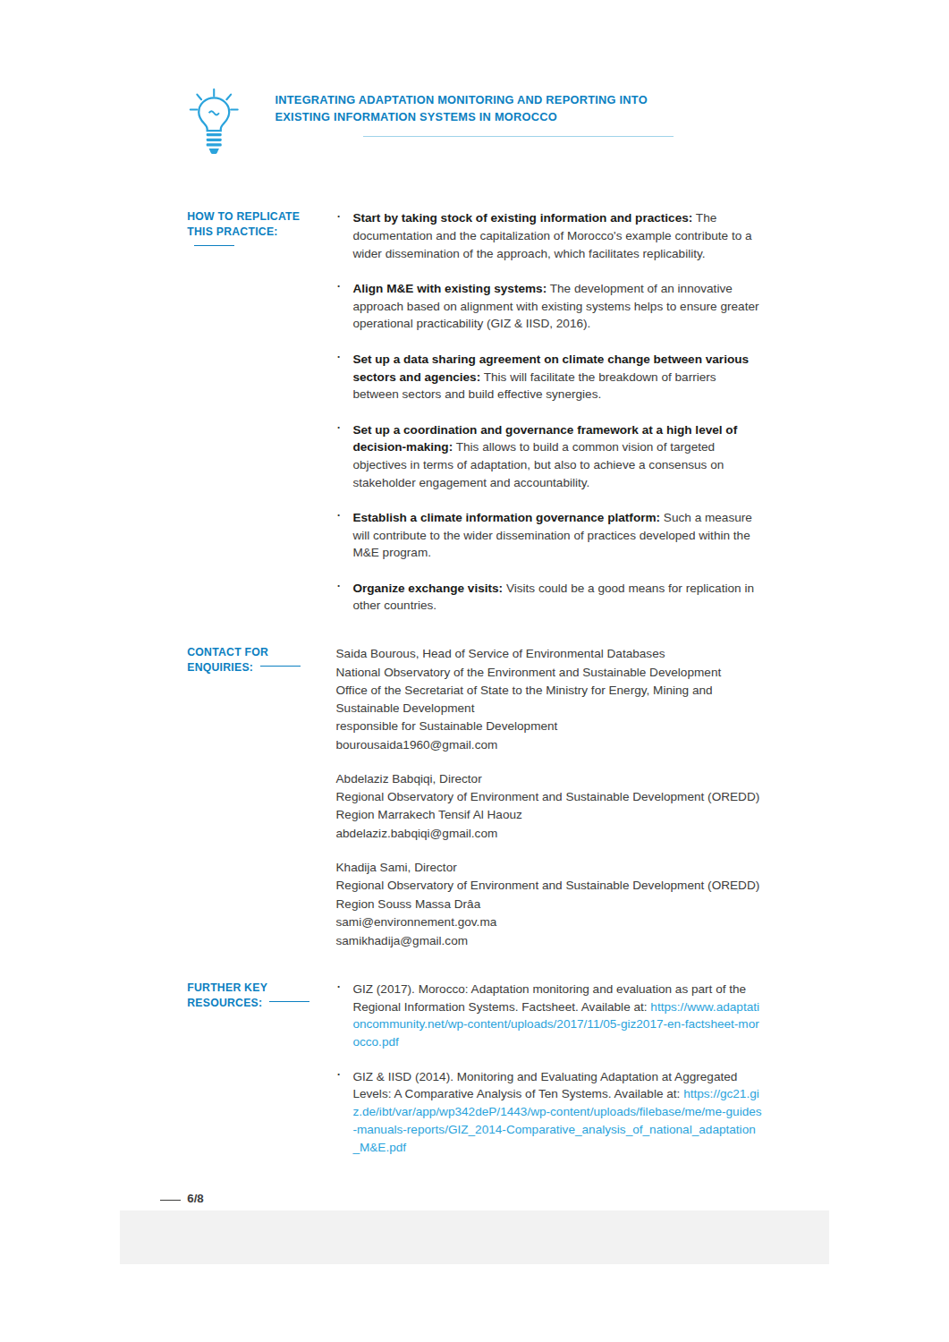Integrating adaptation monitoring and reporting into
existing information systems in Morocco
How to replicate
this practice:
Start by taking stock of existing information and practices: The documentation and the capitalization of Morocco's example contribute to a wider dissemination of the approach, which facilitates replicability.
Align M&E with existing systems: The development of an innovative approach based on alignment with existing systems helps to ensure greater operational practicability (GIZ & IISD, 2016).
Set up a data sharing agreement on climate change between various sectors and agencies: This will facilitate the breakdown of barriers between sectors and build effective synergies.
Set up a coordination and governance framework at a high level of decision-making: This allows to build a common vision of targeted objectives in terms of adaptation, but also to achieve a consensus on stakeholder engagement and accountability.
Establish a climate information governance platform: Such a measure will contribute to the wider dissemination of practices developed within the M&E program.
Organize exchange visits: Visits could be a good means for replication in other countries.
Contact for
enquiries:
Saida Bourous, Head of Service of Environmental Databases
National Observatory of the Environment and Sustainable Development
Office of the Secretariat of State to the Ministry for Energy, Mining and Sustainable Development
responsible for Sustainable Development
bourousaida1960@gmail.com
Abdelaziz Babqiqi, Director
Regional Observatory of Environment and Sustainable Development (OREDD)
Region Marrakech Tensif Al Haouz
abdelaziz.babqiqi@gmail.com
Khadija Sami, Director
Regional Observatory of Environment and Sustainable Development (OREDD)
Region Souss Massa Drâa
sami@environnement.gov.ma
samikhadija@gmail.com
Further key
resources:
GIZ (2017). Morocco: Adaptation monitoring and evaluation as part of the Regional Information Systems. Factsheet. Available at: https://www.adaptationcommunity.net/wp-content/uploads/2017/11/05-giz2017-en-factsheet-morocco.pdf
GIZ & IISD (2014). Monitoring and Evaluating Adaptation at Aggregated Levels: A Comparative Analysis of Ten Systems. Available at: https://gc21.giz.de/ibt/var/app/wp342deP/1443/wp-content/uploads/filebase/me/me-guides-manuals-reports/GIZ_2014-Comparative_analysis_of_national_adaptation_M&E.pdf
6/8